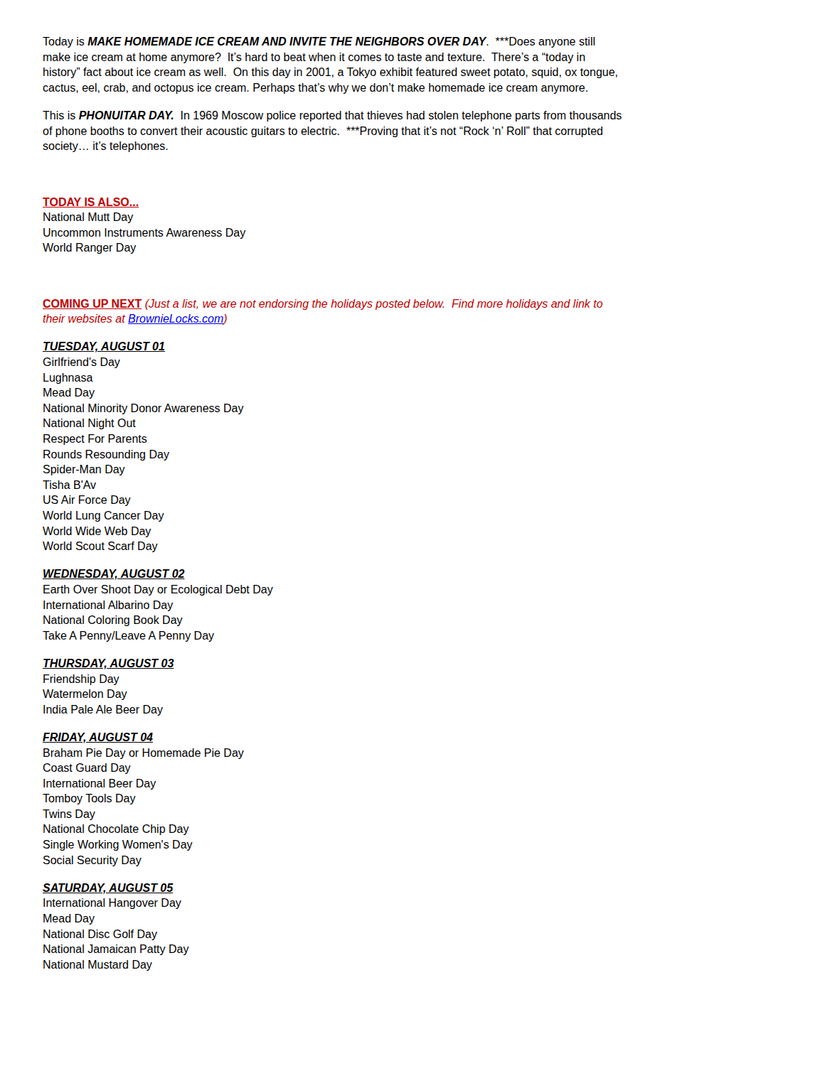Today is MAKE HOMEMADE ICE CREAM AND INVITE THE NEIGHBORS OVER DAY. ***Does anyone still make ice cream at home anymore? It’s hard to beat when it comes to taste and texture. There’s a “today in history” fact about ice cream as well. On this day in 2001, a Tokyo exhibit featured sweet potato, squid, ox tongue, cactus, eel, crab, and octopus ice cream. Perhaps that’s why we don’t make homemade ice cream anymore.
This is PHONUITAR DAY. In 1969 Moscow police reported that thieves had stolen telephone parts from thousands of phone booths to convert their acoustic guitars to electric. ***Proving that it’s not “Rock ‘n’ Roll” that corrupted society… it’s telephones.
TODAY IS ALSO...
National Mutt Day
Uncommon Instruments Awareness Day
World Ranger Day
COMING UP NEXT (Just a list, we are not endorsing the holidays posted below. Find more holidays and link to their websites at BrownieLocks.com)
TUESDAY, AUGUST 01
Girlfriend's Day
Lughnasa
Mead Day
National Minority Donor Awareness Day
National Night Out
Respect For Parents
Rounds Resounding Day
Spider-Man Day
Tisha B'Av
US Air Force Day
World Lung Cancer Day
World Wide Web Day
World Scout Scarf Day
WEDNESDAY, AUGUST 02
Earth Over Shoot Day or Ecological Debt Day
International Albarino Day
National Coloring Book Day
Take A Penny/Leave A Penny Day
THURSDAY, AUGUST 03
Friendship Day
Watermelon Day
India Pale Ale Beer Day
FRIDAY, AUGUST 04
Braham Pie Day or Homemade Pie Day
Coast Guard Day
International Beer Day
Tomboy Tools Day
Twins Day
National Chocolate Chip Day
Single Working Women's Day
Social Security Day
SATURDAY, AUGUST 05
International Hangover Day
Mead Day
National Disc Golf Day
National Jamaican Patty Day
National Mustard Day